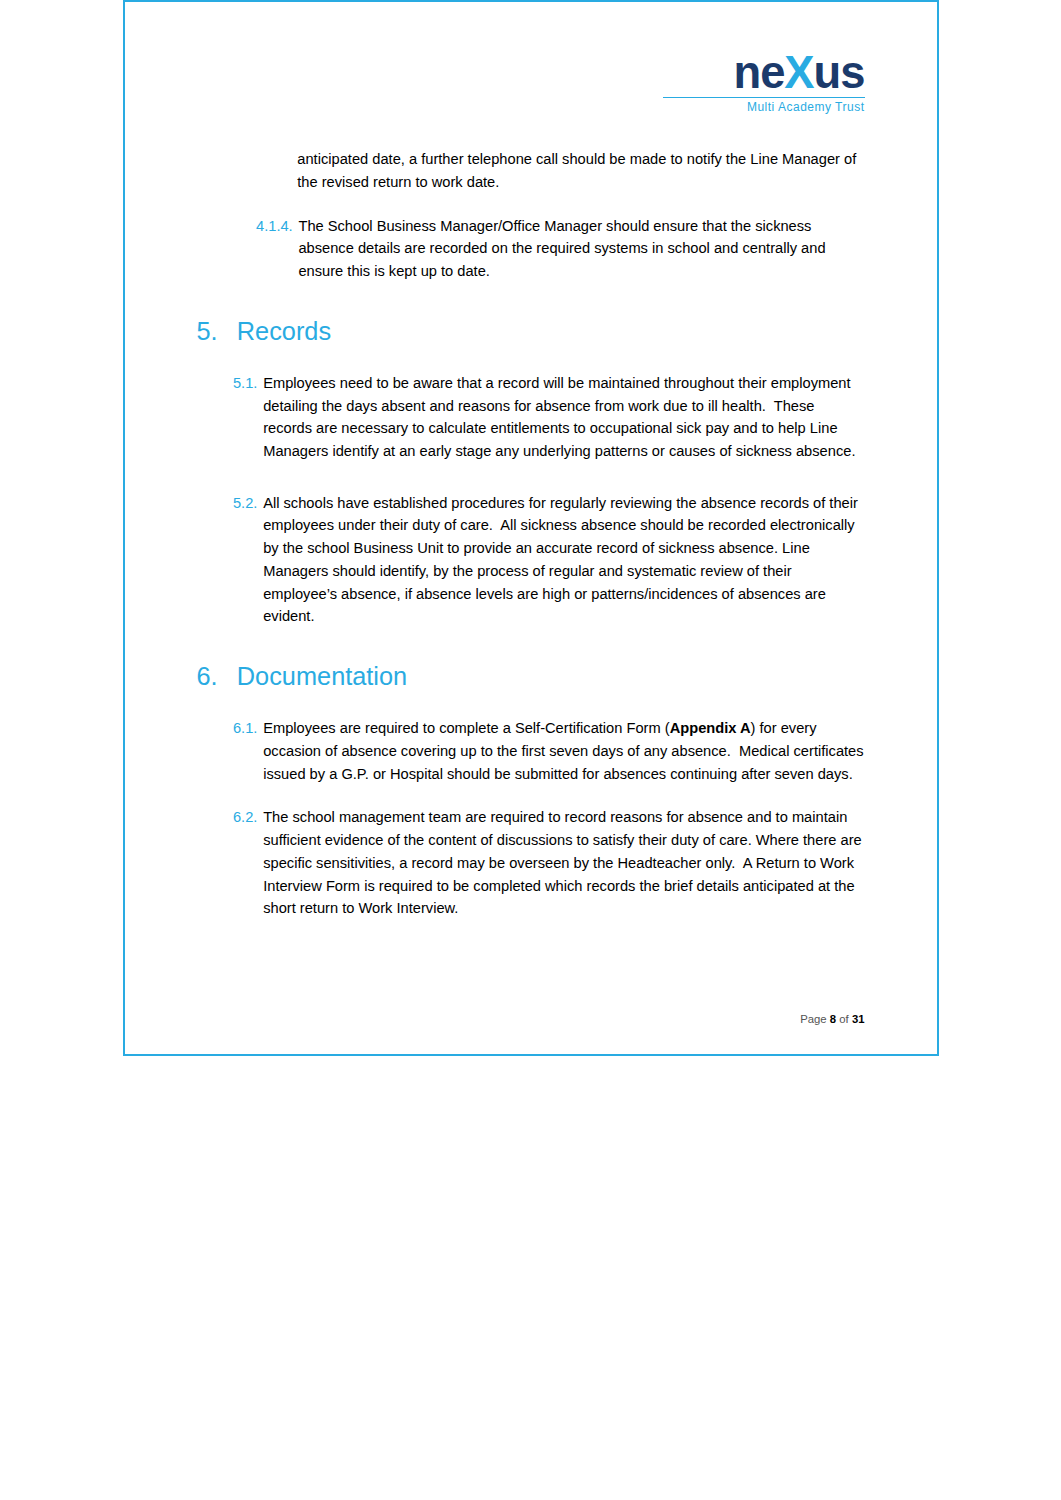neXus
Multi Academy Trust
anticipated date, a further telephone call should be made to notify the Line Manager of the revised return to work date.
4.1.4. The School Business Manager/Office Manager should ensure that the sickness absence details are recorded on the required systems in school and centrally and ensure this is kept up to date.
5. Records
5.1. Employees need to be aware that a record will be maintained throughout their employment detailing the days absent and reasons for absence from work due to ill health. These records are necessary to calculate entitlements to occupational sick pay and to help Line Managers identify at an early stage any underlying patterns or causes of sickness absence.
5.2. All schools have established procedures for regularly reviewing the absence records of their employees under their duty of care. All sickness absence should be recorded electronically by the school Business Unit to provide an accurate record of sickness absence. Line Managers should identify, by the process of regular and systematic review of their employee’s absence, if absence levels are high or patterns/incidences of absences are evident.
6. Documentation
6.1. Employees are required to complete a Self-Certification Form (Appendix A) for every occasion of absence covering up to the first seven days of any absence. Medical certificates issued by a G.P. or Hospital should be submitted for absences continuing after seven days.
6.2. The school management team are required to record reasons for absence and to maintain sufficient evidence of the content of discussions to satisfy their duty of care. Where there are specific sensitivities, a record may be overseen by the Headteacher only. A Return to Work Interview Form is required to be completed which records the brief details anticipated at the short return to Work Interview.
Page 8 of 31